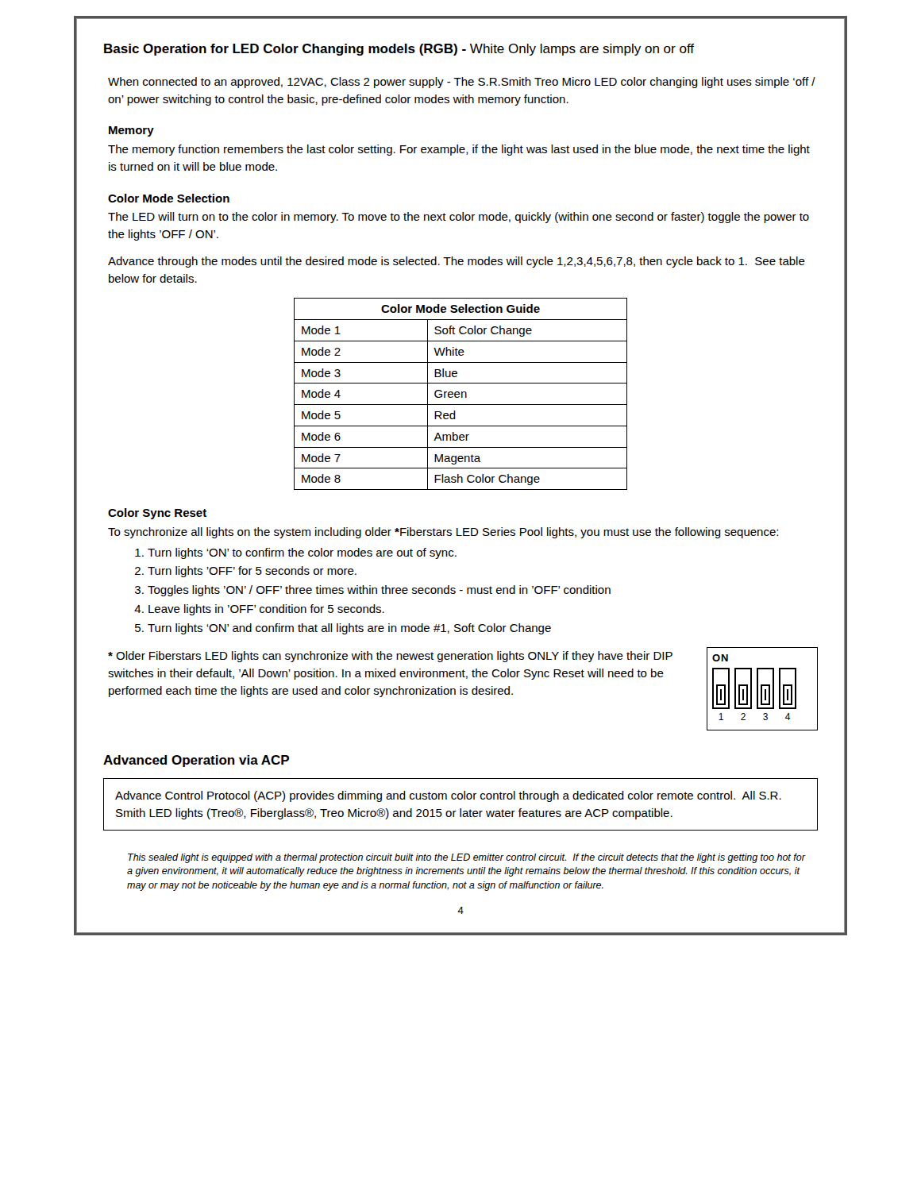Basic Operation for LED Color Changing models (RGB) - White Only lamps are simply on or off
When connected to an approved, 12VAC, Class 2 power supply - The S.R.Smith Treo Micro LED color changing light uses simple ‘off / on’ power switching to control the basic, pre-defined color modes with memory function.
Memory
The memory function remembers the last color setting. For example, if the light was last used in the blue mode, the next time the light is turned on it will be blue mode.
Color Mode Selection
The LED will turn on to the color in memory. To move to the next color mode, quickly (within one second or faster) toggle the power to the lights ’OFF / ON’.
Advance through the modes until the desired mode is selected. The modes will cycle 1,2,3,4,5,6,7,8, then cycle back to 1. See table below for details.
| Color Mode Selection Guide |
| --- |
| Mode 1 | Soft Color Change |
| Mode 2 | White |
| Mode 3 | Blue |
| Mode 4 | Green |
| Mode 5 | Red |
| Mode 6 | Amber |
| Mode 7 | Magenta |
| Mode 8 | Flash Color Change |
Color Sync Reset
To synchronize all lights on the system including older *Fiberstars LED Series Pool lights, you must use the following sequence:
Turn lights ‘ON’ to confirm the color modes are out of sync.
Turn lights ’OFF’ for 5 seconds or more.
Toggles lights ’ON’ / OFF’ three times within three seconds - must end in ’OFF’ condition
Leave lights in ’OFF’ condition for 5 seconds.
Turn lights ‘ON’ and confirm that all lights are in mode #1, Soft Color Change
* Older Fiberstars LED lights can synchronize with the newest generation lights ONLY if they have their DIP switches in their default, ’All Down’ position. In a mixed environment, the Color Sync Reset will need to be performed each time the lights are used and color synchronization is desired.
ON
1234
Advanced Operation via ACP
Advance Control Protocol (ACP) provides dimming and custom color control through a dedicated color remote control. All S.R. Smith LED lights (Treo®, Fiberglass®, Treo Micro®) and 2015 or later water features are ACP compatible.
This sealed light is equipped with a thermal protection circuit built into the LED emitter control circuit. If the circuit detects that the light is getting too hot for a given environment, it will automatically reduce the brightness in increments until the light remains below the thermal threshold. If this condition occurs, it may or may not be noticeable by the human eye and is a normal function, not a sign of malfunction or failure.
4